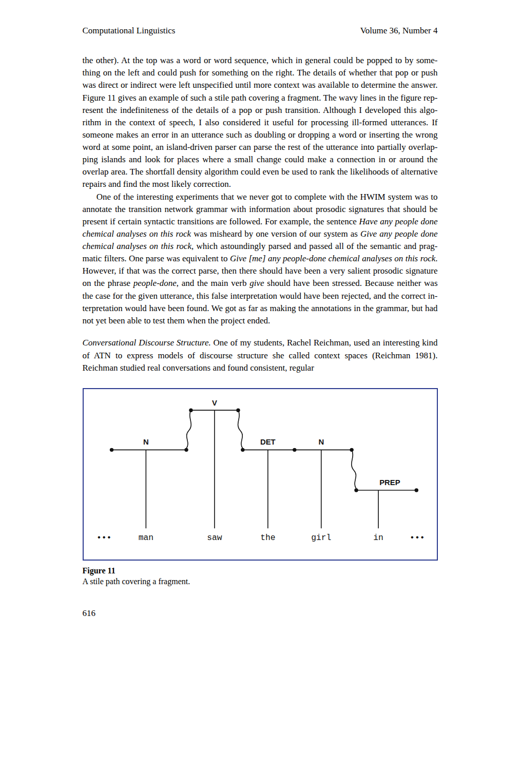Computational Linguistics
Volume 36, Number 4
the other). At the top was a word or word sequence, which in general could be popped to by something on the left and could push for something on the right. The details of whether that pop or push was direct or indirect were left unspecified until more context was available to determine the answer. Figure 11 gives an example of such a stile path covering a fragment. The wavy lines in the figure represent the indefiniteness of the details of a pop or push transition. Although I developed this algorithm in the context of speech, I also considered it useful for processing ill-formed utterances. If someone makes an error in an utterance such as doubling or dropping a word or inserting the wrong word at some point, an island-driven parser can parse the rest of the utterance into partially overlapping islands and look for places where a small change could make a connection in or around the overlap area. The shortfall density algorithm could even be used to rank the likelihoods of alternative repairs and find the most likely correction.
One of the interesting experiments that we never got to complete with the HWIM system was to annotate the transition network grammar with information about prosodic signatures that should be present if certain syntactic transitions are followed. For example, the sentence Have any people done chemical analyses on this rock was misheard by one version of our system as Give any people done chemical analyses on this rock, which astoundingly parsed and passed all of the semantic and pragmatic filters. One parse was equivalent to Give [me] any people-done chemical analyses on this rock. However, if that was the correct parse, then there should have been a very salient prosodic signature on the phrase people-done, and the main verb give should have been stressed. Because neither was the case for the given utterance, this false interpretation would have been rejected, and the correct interpretation would have been found. We got as far as making the annotations in the grammar, but had not yet been able to test them when the project ended.
Conversational Discourse Structure. One of my students, Rachel Reichman, used an interesting kind of ATN to express models of discourse structure she called context spaces (Reichman 1981). Reichman studied real conversations and found consistent, regular
V N DET N PREP man saw the girl in ••• •••
Figure 11 A stile path covering a fragment.
616